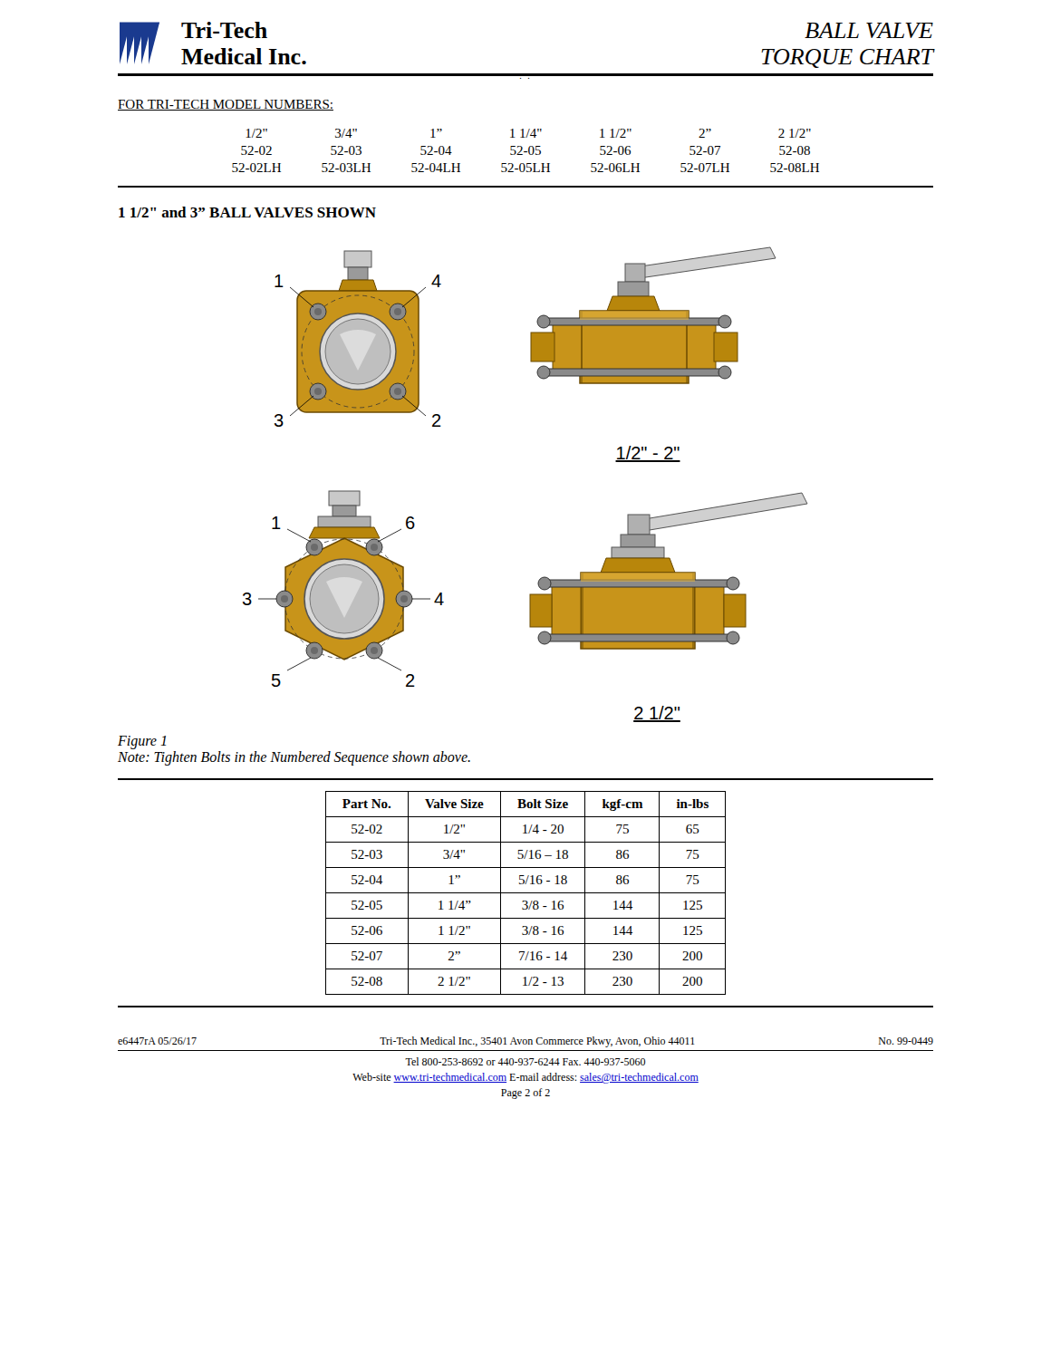Tri-Tech
Medical Inc.
BALL VALVE
TORQUE CHART
. .
FOR TRI-TECH MODEL NUMBERS:
| 1/2" | 3/4" | 1” | 1 1/4" | 1 1/2" | 2” | 2 1/2" |
| 52-02 | 52-03 | 52-04 | 52-05 | 52-06 | 52-07 | 52-08 |
| 52-02LH | 52-03LH | 52-04LH | 52-05LH | 52-06LH | 52-07LH | 52-08LH |
1 1/2" and 3” BALL VALVES SHOWN
1 4 3 2
1/2" - 2"
1 6 3 4 5 2
2 1/2"
Figure 1
Note: Tighten Bolts in the Numbered Sequence shown above.
| Part No. | Valve Size | Bolt Size | kgf-cm | in-lbs |
| --- | --- | --- | --- | --- |
| 52-02 | 1/2" | 1/4 - 20 | 75 | 65 |
| 52-03 | 3/4" | 5/16 – 18 | 86 | 75 |
| 52-04 | 1” | 5/16 - 18 | 86 | 75 |
| 52-05 | 1 1/4” | 3/8 - 16 | 144 | 125 |
| 52-06 | 1 1/2" | 3/8 - 16 | 144 | 125 |
| 52-07 | 2” | 7/16 - 14 | 230 | 200 |
| 52-08 | 2 1/2" | 1/2 - 13 | 230 | 200 |
e6447rA 05/26/17 Tri-Tech Medical Inc., 35401 Avon Commerce Pkwy, Avon, Ohio 44011 No. 99-0449
Tel 800-253-8692 or 440-937-6244 Fax. 440-937-5060
Web-site www.tri-techmedical.com E-mail address: sales@tri-techmedical.com
Page 2 of 2